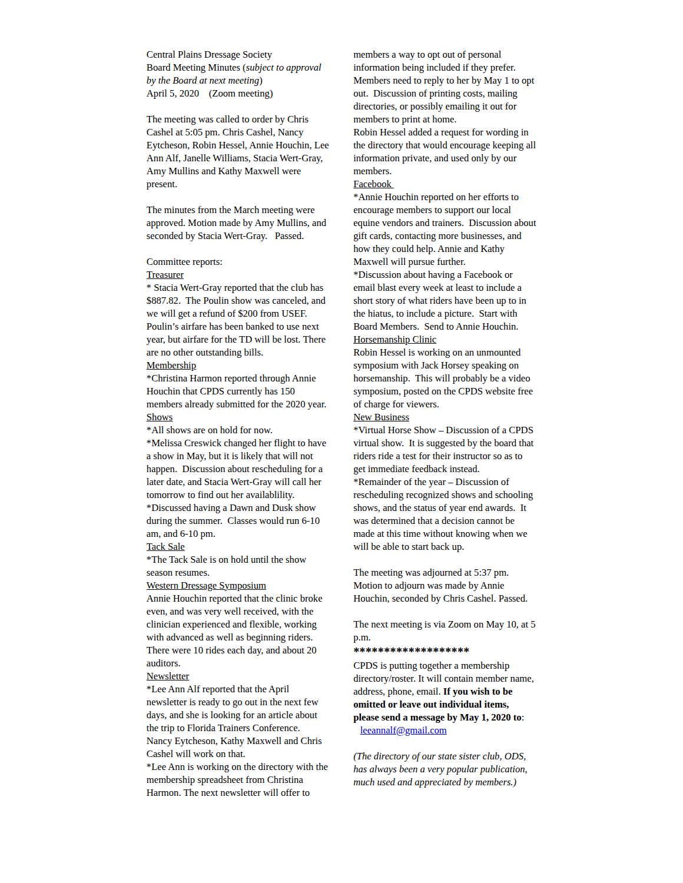Central Plains Dressage Society
Board Meeting Minutes (subject to approval by the Board at next meeting)
April 5, 2020 (Zoom meeting)
The meeting was called to order by Chris Cashel at 5:05 pm. Chris Cashel, Nancy Eytcheson, Robin Hessel, Annie Houchin, Lee Ann Alf, Janelle Williams, Stacia Wert-Gray, Amy Mullins and Kathy Maxwell were present.
The minutes from the March meeting were approved. Motion made by Amy Mullins, and seconded by Stacia Wert-Gray. Passed.
Committee reports:
Treasurer
* Stacia Wert-Gray reported that the club has $887.82. The Poulin show was canceled, and we will get a refund of $200 from USEF. Poulin’s airfare has been banked to use next year, but airfare for the TD will be lost. There are no other outstanding bills.
Membership
*Christina Harmon reported through Annie Houchin that CPDS currently has 150 members already submitted for the 2020 year.
Shows
*All shows are on hold for now.
*Melissa Creswick changed her flight to have a show in May, but it is likely that will not happen. Discussion about rescheduling for a later date, and Stacia Wert-Gray will call her tomorrow to find out her availablility.
*Discussed having a Dawn and Dusk show during the summer. Classes would run 6-10 am, and 6-10 pm.
Tack Sale
*The Tack Sale is on hold until the show season resumes.
Western Dressage Symposium
Annie Houchin reported that the clinic broke even, and was very well received, with the clinician experienced and flexible, working with advanced as well as beginning riders. There were 10 rides each day, and about 20 auditors.
Newsletter
*Lee Ann Alf reported that the April newsletter is ready to go out in the next few days, and she is looking for an article about the trip to Florida Trainers Conference. Nancy Eytcheson, Kathy Maxwell and Chris Cashel will work on that.
*Lee Ann is working on the directory with the membership spreadsheet from Christina Harmon. The next newsletter will offer to members a way to opt out of personal information being included if they prefer. Members need to reply to her by May 1 to opt out. Discussion of printing costs, mailing directories, or possibly emailing it out for members to print at home.
Robin Hessel added a request for wording in the directory that would encourage keeping all information private, and used only by our members.
Facebook
*Annie Houchin reported on her efforts to encourage members to support our local equine vendors and trainers. Discussion about gift cards, contacting more businesses, and how they could help. Annie and Kathy Maxwell will pursue further.
*Discussion about having a Facebook or email blast every week at least to include a short story of what riders have been up to in the hiatus, to include a picture. Start with Board Members. Send to Annie Houchin.
Horsemanship Clinic
Robin Hessel is working on an unmounted symposium with Jack Horsey speaking on horsemanship. This will probably be a video symposium, posted on the CPDS website free of charge for viewers.
New Business
*Virtual Horse Show – Discussion of a CPDS virtual show. It is suggested by the board that riders ride a test for their instructor so as to get immediate feedback instead.
*Remainder of the year – Discussion of rescheduling recognized shows and schooling shows, and the status of year end awards. It was determined that a decision cannot be made at this time without knowing when we will be able to start back up.
The meeting was adjourned at 5:37 pm. Motion to adjourn was made by Annie Houchin, seconded by Chris Cashel. Passed.
The next meeting is via Zoom on May 10, at 5 p.m.
*******************
CPDS is putting together a membership directory/roster. It will contain member name, address, phone, email. If you wish to be omitted or leave out individual items, please send a message by May 1, 2020 to:
leeannalf@gmail.com
(The directory of our state sister club, ODS, has always been a very popular publication, much used and appreciated by members.)